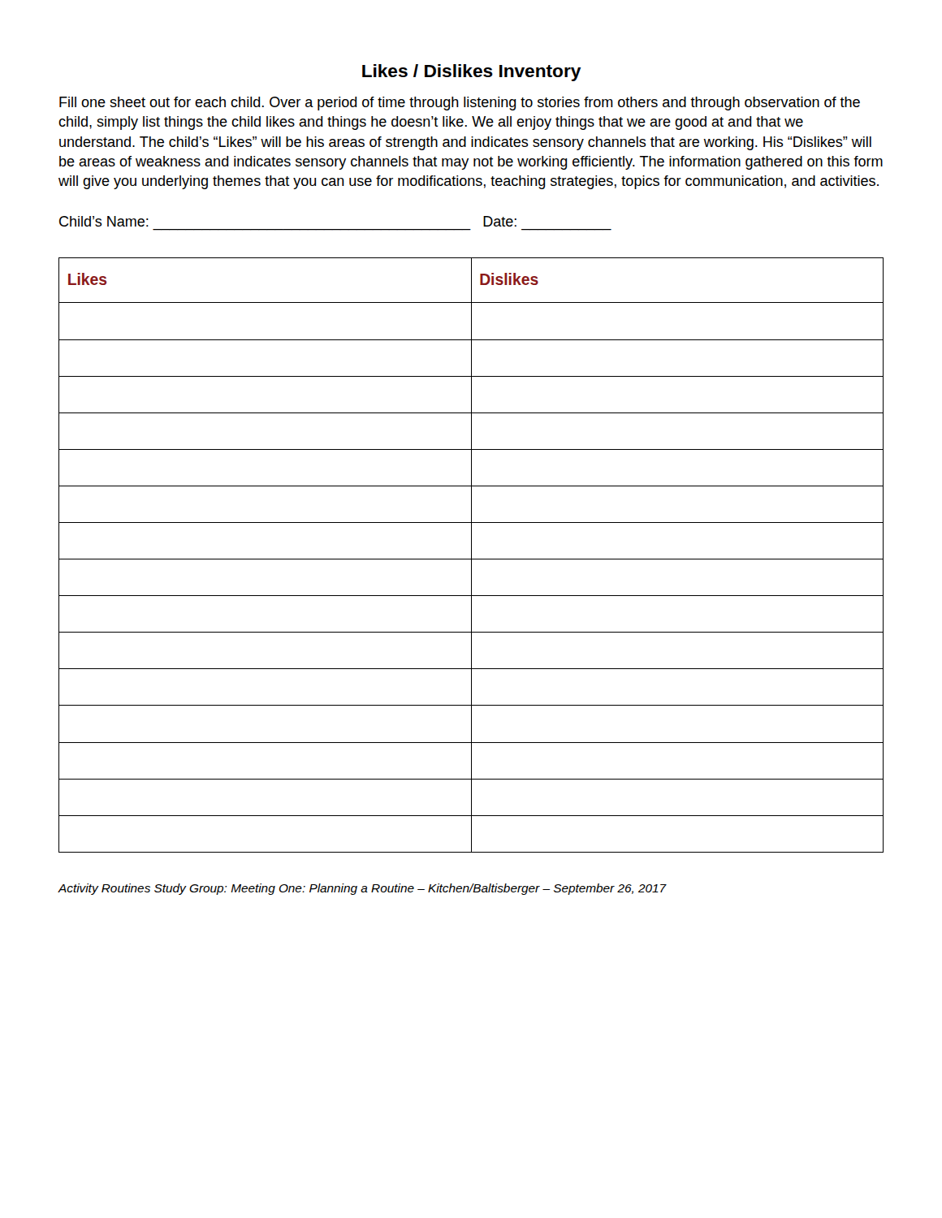Likes / Dislikes Inventory
Fill one sheet out for each child. Over a period of time through listening to stories from others and through observation of the child, simply list things the child likes and things he doesn’t like. We all enjoy things that we are good at and that we understand. The child’s “Likes” will be his areas of strength and indicates sensory channels that are working. His “Dislikes” will be areas of weakness and indicates sensory channels that may not be working efficiently. The information gathered on this form will give you underlying themes that you can use for modifications, teaching strategies, topics for communication, and activities.
Child’s Name: _______________________________________ Date: ___________
| Likes | Dislikes |
| --- | --- |
Activity Routines Study Group: Meeting One: Planning a Routine – Kitchen/Baltisberger – September 26, 2017